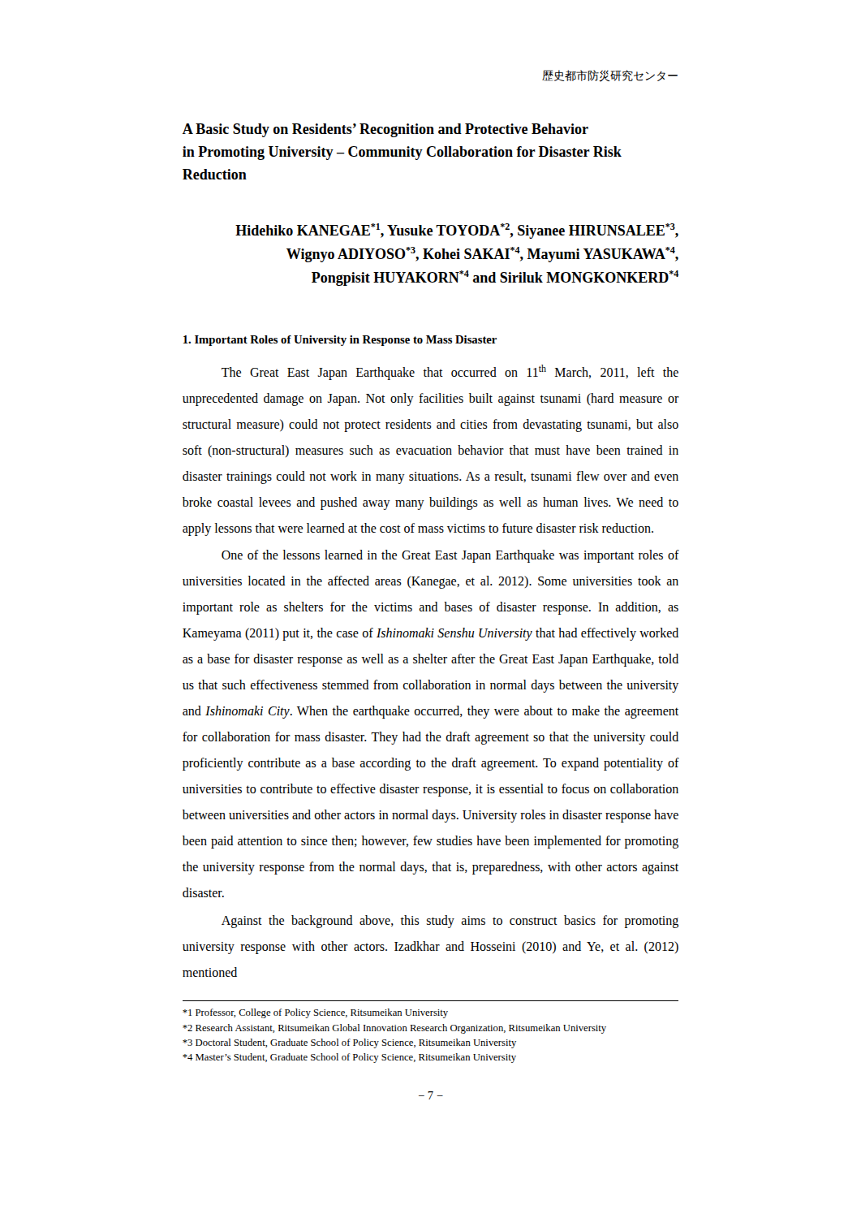歴史都市防災研究センター
A Basic Study on Residents’ Recognition and Protective Behavior
in Promoting University – Community Collaboration for Disaster Risk
Reduction
Hidehiko KANEGAE*1, Yusuke TOYODA*2, Siyanee HIRUNSALEE*3,
Wignyo ADIYOSO*3, Kohei SAKAI*4, Mayumi YASUKAWA*4,
Pongpisit HUYAKORN*4 and Siriluk MONGKONKERD*4
1. Important Roles of University in Response to Mass Disaster
The Great East Japan Earthquake that occurred on 11th March, 2011, left the unprecedented damage on Japan. Not only facilities built against tsunami (hard measure or structural measure) could not protect residents and cities from devastating tsunami, but also soft (non-structural) measures such as evacuation behavior that must have been trained in disaster trainings could not work in many situations. As a result, tsunami flew over and even broke coastal levees and pushed away many buildings as well as human lives. We need to apply lessons that were learned at the cost of mass victims to future disaster risk reduction.
One of the lessons learned in the Great East Japan Earthquake was important roles of universities located in the affected areas (Kanegae, et al. 2012). Some universities took an important role as shelters for the victims and bases of disaster response. In addition, as Kameyama (2011) put it, the case of Ishinomaki Senshu University that had effectively worked as a base for disaster response as well as a shelter after the Great East Japan Earthquake, told us that such effectiveness stemmed from collaboration in normal days between the university and Ishinomaki City. When the earthquake occurred, they were about to make the agreement for collaboration for mass disaster. They had the draft agreement so that the university could proficiently contribute as a base according to the draft agreement. To expand potentiality of universities to contribute to effective disaster response, it is essential to focus on collaboration between universities and other actors in normal days. University roles in disaster response have been paid attention to since then; however, few studies have been implemented for promoting the university response from the normal days, that is, preparedness, with other actors against disaster.
Against the background above, this study aims to construct basics for promoting university response with other actors. Izadkhar and Hosseini (2010) and Ye, et al. (2012) mentioned
*1 Professor, College of Policy Science, Ritsumeikan University
*2 Research Assistant, Ritsumeikan Global Innovation Research Organization, Ritsumeikan University
*3 Doctoral Student, Graduate School of Policy Science, Ritsumeikan University
*4 Master’s Student, Graduate School of Policy Science, Ritsumeikan University
− 7 −